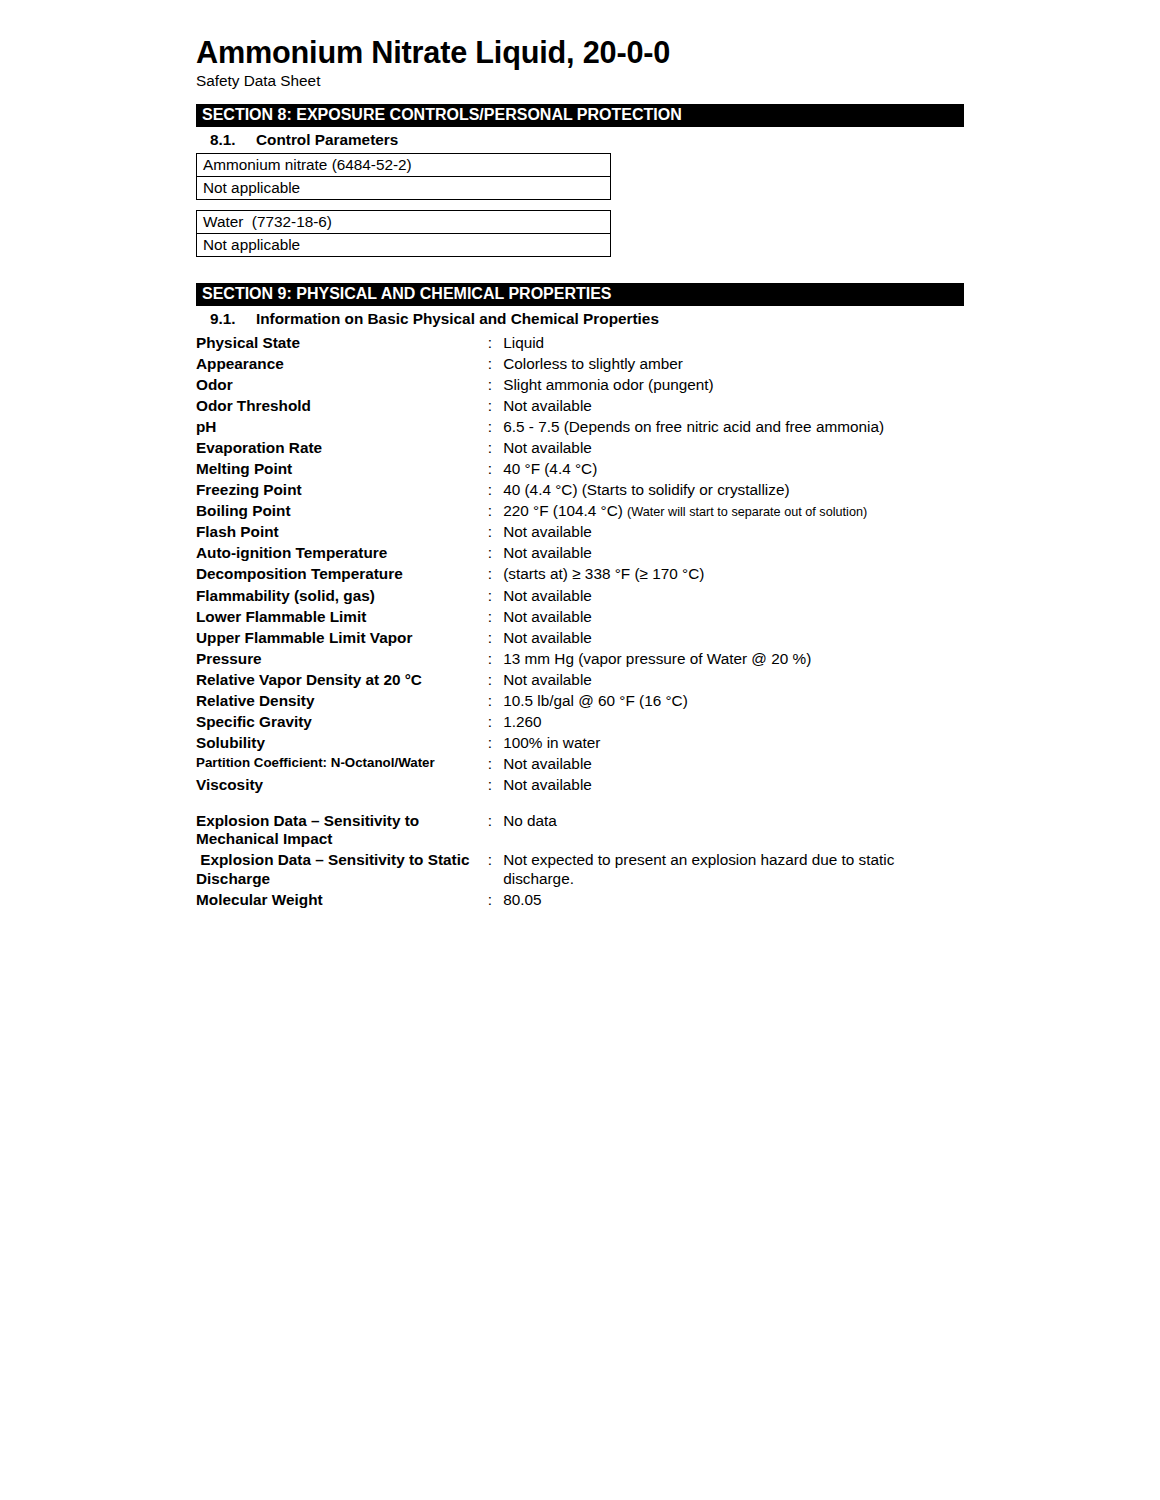Ammonium Nitrate Liquid, 20-0-0
Safety Data Sheet
SECTION 8: EXPOSURE CONTROLS/PERSONAL PROTECTION
8.1. Control Parameters
Ammonium nitrate (6484-52-2)
Not applicable
Water (7732-18-6)
Not applicable
SECTION 9: PHYSICAL AND CHEMICAL PROPERTIES
9.1. Information on Basic Physical and Chemical Properties
| Physical State | : | Liquid |
| Appearance | : | Colorless to slightly amber |
| Odor | : | Slight ammonia odor (pungent) |
| Odor Threshold | : | Not available |
| pH | : | 6.5 - 7.5 (Depends on free nitric acid and free ammonia) |
| Evaporation Rate | : | Not available |
| Melting Point | : | 40 °F (4.4 °C) |
| Freezing Point | : | 40 (4.4 °C) (Starts to solidify or crystallize) |
| Boiling Point | : | 220 °F (104.4 °C) (Water will start to separate out of solution) |
| Flash Point | : | Not available |
| Auto-ignition Temperature | : | Not available |
| Decomposition Temperature | : | (starts at) ≥ 338 °F (≥ 170 °C) |
| Flammability (solid, gas) | : | Not available |
| Lower Flammable Limit | : | Not available |
| Upper Flammable Limit Vapor | : | Not available |
| Pressure | : | 13 mm Hg (vapor pressure of Water @ 20 %) |
| Relative Vapor Density at 20 °C | : | Not available |
| Relative Density | : | 10.5 lb/gal @ 60 °F (16 °C) |
| Specific Gravity | : | 1.260 |
| Solubility | : | 100% in water |
| Partition Coefficient: N-Octanol/Water | : | Not available |
| Viscosity | : | Not available |
| Explosion Data – Sensitivity to Mechanical Impact | : | No data |
| Explosion Data – Sensitivity to Static Discharge | : | Not expected to present an explosion hazard due to static discharge. |
| Molecular Weight | : | 80.05 |